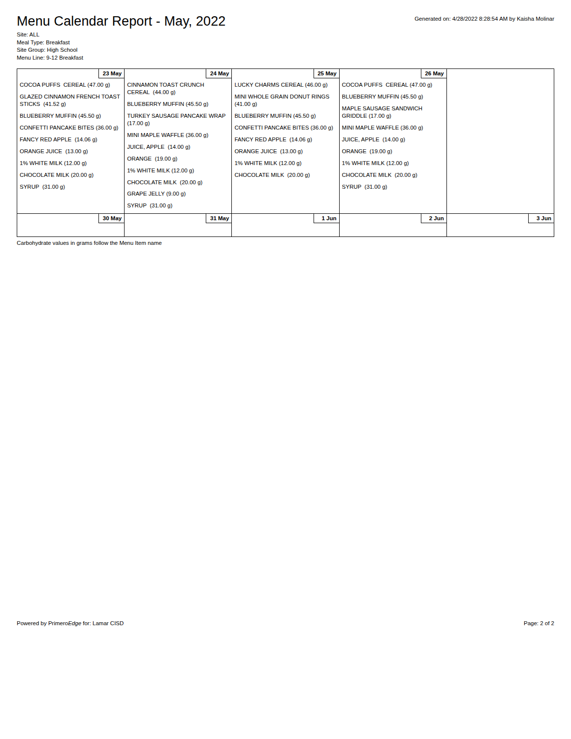Generated on: 4/28/2022 8:28:54 AM by Kaisha Molinar
Menu Calendar Report - May, 2022
Site: ALL
Meal Type: Breakfast
Site Group: High School
Menu Line: 9-12 Breakfast
| 23 May COCOA PUFFS CEREAL (47.00 g) GLAZED CINNAMON FRENCH TOAST STICKS (41.52 g) BLUEBERRY MUFFIN (45.50 g) CONFETTI PANCAKE BITES (36.00 g) FANCY RED APPLE (14.06 g) ORANGE JUICE (13.00 g) 1% WHITE MILK (12.00 g) CHOCOLATE MILK (20.00 g) SYRUP (31.00 g) | 24 May CINNAMON TOAST CRUNCH CEREAL (44.00 g) BLUEBERRY MUFFIN (45.50 g) TURKEY SAUSAGE PANCAKE WRAP (17.00 g) MINI MAPLE WAFFLE (36.00 g) JUICE, APPLE (14.00 g) ORANGE (19.00 g) 1% WHITE MILK (12.00 g) CHOCOLATE MILK (20.00 g) GRAPE JELLY (9.00 g) SYRUP (31.00 g) | 25 May LUCKY CHARMS CEREAL (46.00 g) MINI WHOLE GRAIN DONUT RINGS (41.00 g) BLUEBERRY MUFFIN (45.50 g) CONFETTI PANCAKE BITES (36.00 g) FANCY RED APPLE (14.06 g) ORANGE JUICE (13.00 g) 1% WHITE MILK (12.00 g) CHOCOLATE MILK (20.00 g) | 26 May COCOA PUFFS CEREAL (47.00 g) BLUEBERRY MUFFIN (45.50 g) MAPLE SAUSAGE SANDWICH GRIDDLE (17.00 g) MINI MAPLE WAFFLE (36.00 g) JUICE, APPLE (14.00 g) ORANGE (19.00 g) 1% WHITE MILK (12.00 g) CHOCOLATE MILK (20.00 g) SYRUP (31.00 g) | |
| 30 May | 31 May | 1 Jun | 2 Jun | 3 Jun |
Carbohydrate values in grams follow the Menu Item name
Powered by PrimeroEdge for: Lamar CISD Page: 2 of 2